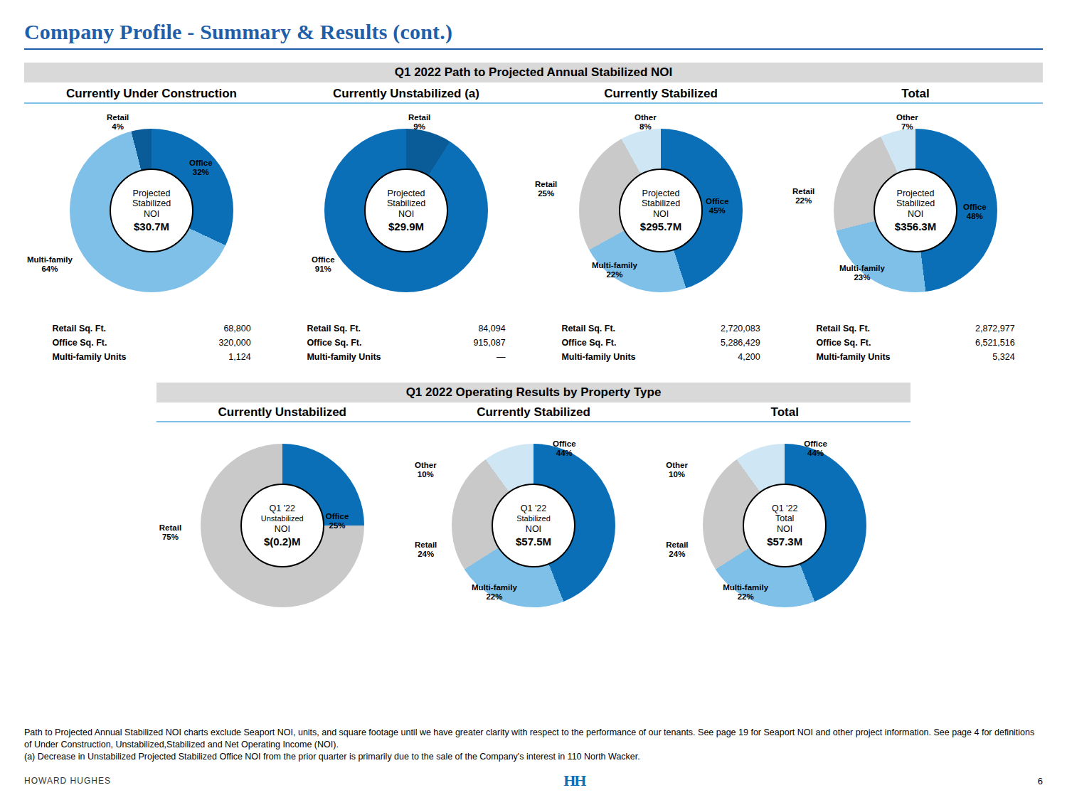Company Profile - Summary & Results (cont.)
Q1 2022 Path to Projected Annual Stabilized NOI
Currently Under Construction
Projected
Stabilized
NOI
$30.7M
Office
32%
Multi-family
64%
Retail
4%
| Retail Sq. Ft. | 68,800 |
| Office Sq. Ft. | 320,000 |
| Multi-family Units | 1,124 |
Currently Unstabilized (a)
Projected
Stabilized
NOI
$29.9M
Retail
9%
Office
91%
| Retail Sq. Ft. | 84,094 |
| Office Sq. Ft. | 915,087 |
| Multi-family Units | — |
Currently Stabilized
Projected
Stabilized
NOI
$295.7M
Office
45%
Multi-family
22%
Retail
25%
Other
8%
| Retail Sq. Ft. | 2,720,083 |
| Office Sq. Ft. | 5,286,429 |
| Multi-family Units | 4,200 |
Total
Projected
Stabilized
NOI
$356.3M
Office
48%
Multi-family
23%
Retail
22%
Other
7%
| Retail Sq. Ft. | 2,872,977 |
| Office Sq. Ft. | 6,521,516 |
| Multi-family Units | 5,324 |
Q1 2022 Operating Results by Property Type
Currently Unstabilized
Q1 '22
Unstabilized
NOI
$(0.2)M
Office
25%
Retail
75%
Currently Stabilized
Q1 '22
Stabilized
NOI
$57.5M
Office
44%
Multi-family
22%
Retail
24%
Other
10%
Total
Q1 '22
Total
NOI
$57.3M
Office
44%
Multi-family
22%
Retail
24%
Other
10%
Path to Projected Annual Stabilized NOI charts exclude Seaport NOI, units, and square footage until we have greater clarity with respect to the performance of our tenants. See page 19 for Seaport NOI and other project information. See page 4 for definitions of Under Construction, Unstabilized,Stabilized and Net Operating Income (NOI).
(a) Decrease in Unstabilized Projected Stabilized Office NOI from the prior quarter is primarily due to the sale of the Company's interest in 110 North Wacker.
HOWARD HUGHES
HH
6